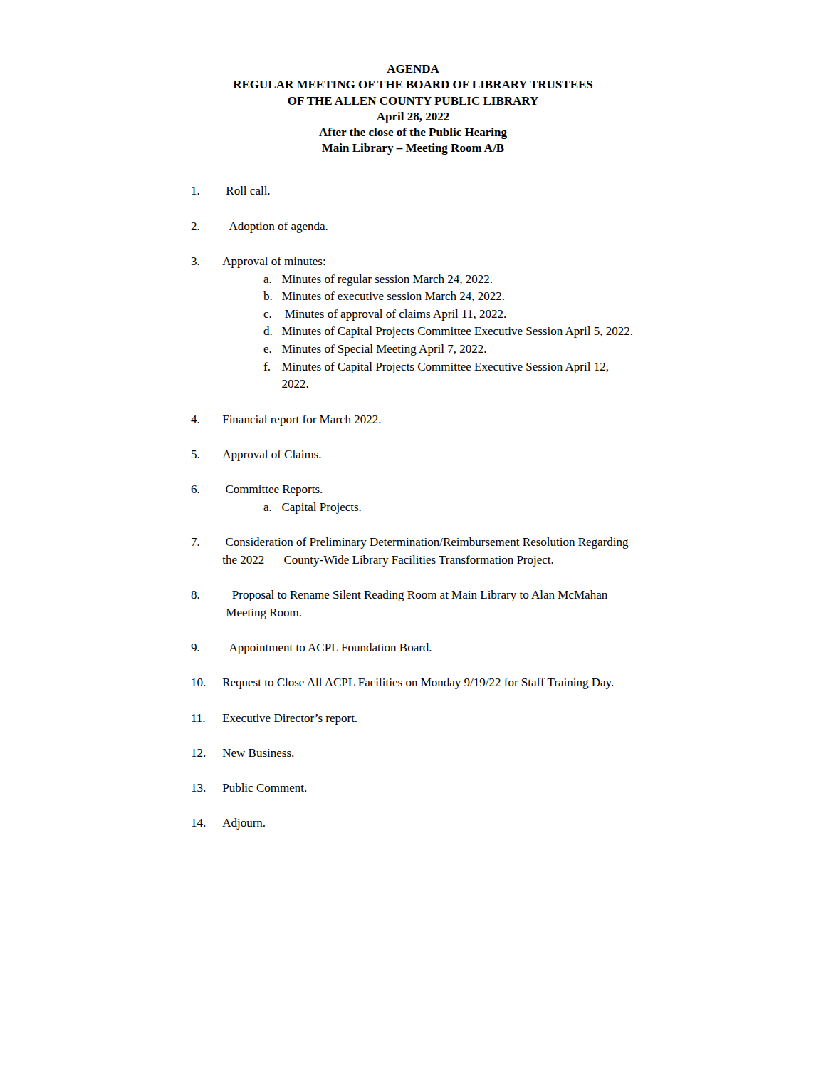AGENDA
REGULAR MEETING OF THE BOARD OF LIBRARY TRUSTEES
OF THE ALLEN COUNTY PUBLIC LIBRARY
April 28, 2022
After the close of the Public Hearing
Main Library – Meeting Room A/B
1. Roll call.
2. Adoption of agenda.
3. Approval of minutes:
a. Minutes of regular session March 24, 2022.
b. Minutes of executive session March 24, 2022.
c. Minutes of approval of claims April 11, 2022.
d. Minutes of Capital Projects Committee Executive Session April 5, 2022.
e. Minutes of Special Meeting April 7, 2022.
f. Minutes of Capital Projects Committee Executive Session April 12, 2022.
4. Financial report for March 2022.
5. Approval of Claims.
6. Committee Reports.
a. Capital Projects.
7. Consideration of Preliminary Determination/Reimbursement Resolution Regarding the 2022 County-Wide Library Facilities Transformation Project.
8. Proposal to Rename Silent Reading Room at Main Library to Alan McMahan Meeting Room.
9. Appointment to ACPL Foundation Board.
10. Request to Close All ACPL Facilities on Monday 9/19/22 for Staff Training Day.
11. Executive Director’s report.
12. New Business.
13. Public Comment.
14. Adjourn.